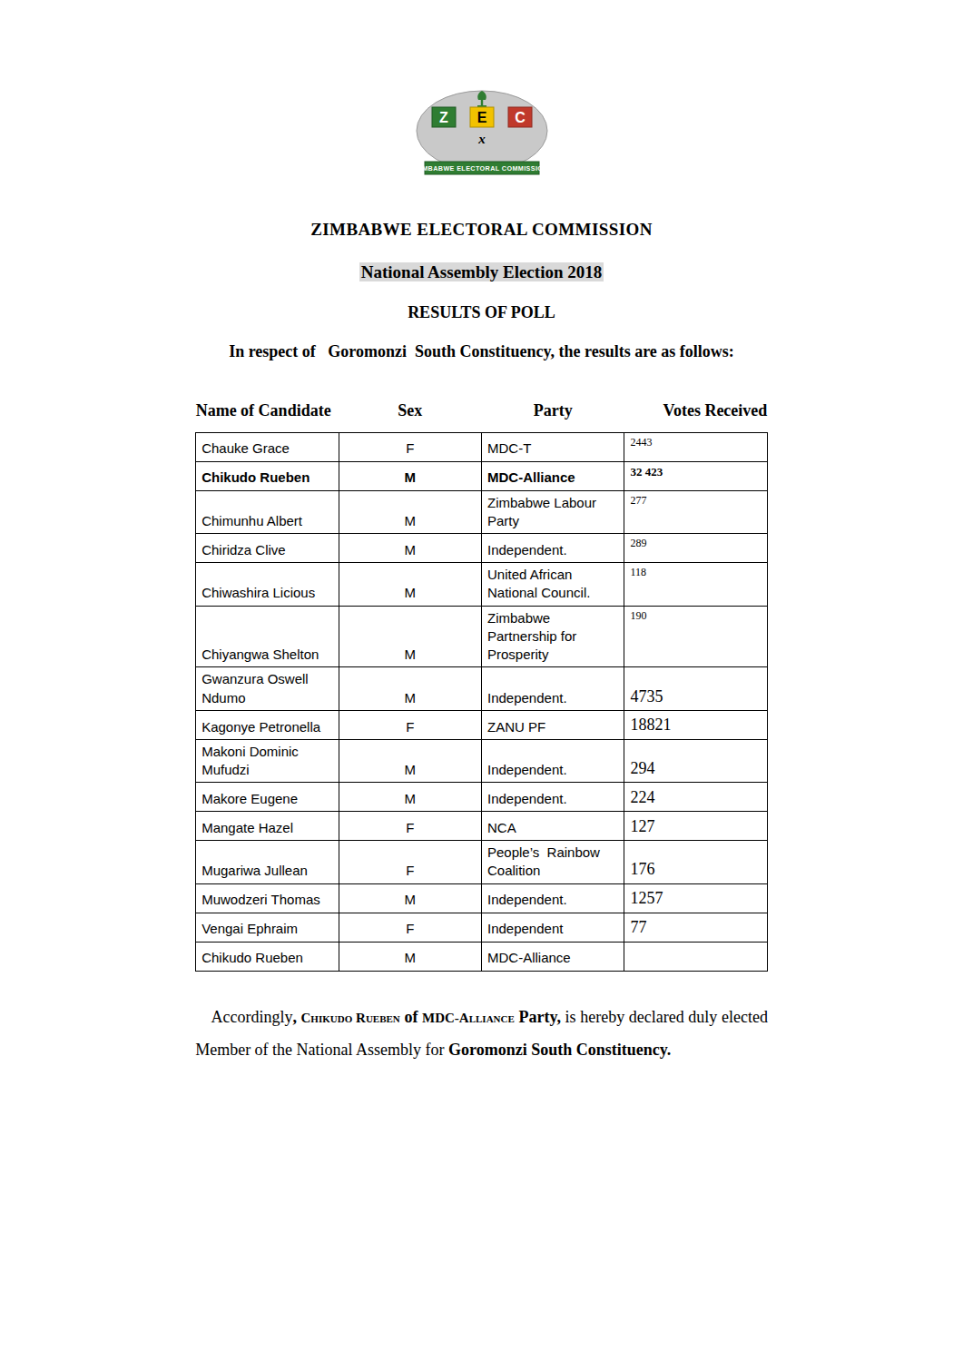Z E C x ZIMBABWE ELECTORAL COMMISSION
ZIMBABWE ELECTORAL COMMISSION
National Assembly Election 2018
RESULTS OF POLL
In respect of Goromonzi South Constituency, the results are as follows:
| Name of Candidate | Sex | Party | Votes Received |
| --- | --- | --- | --- |
| Chauke Grace | F | MDC-T | 2443 |
| Chikudo Rueben | M | MDC-Alliance | 32 423 |
| Chimunhu Albert | M | Zimbabwe Labour Party | 277 |
| Chiridza Clive | M | Independent. | 289 |
| Chiwashira Licious | M | United African National Council. | 118 |
| Chiyangwa Shelton | M | Zimbabwe Partnership for Prosperity | 190 |
| Gwanzura Oswell Ndumo | M | Independent. | 4735 |
| Kagonye Petronella | F | ZANU PF | 18821 |
| Makoni Dominic Mufudzi | M | Independent. | 294 |
| Makore Eugene | M | Independent. | 224 |
| Mangate Hazel | F | NCA | 127 |
| Mugariwa Jullean | F | People’s Rainbow Coalition | 176 |
| Muwodzeri Thomas | M | Independent. | 1257 |
| Vengai Ephraim | F | Independent | 77 |
| Chikudo Rueben | M | MDC-Alliance | |
Accordingly, Chikudo Rueben of MDC-Alliance Party, is hereby declared duly elected Member of the National Assembly for Goromonzi South Constituency.